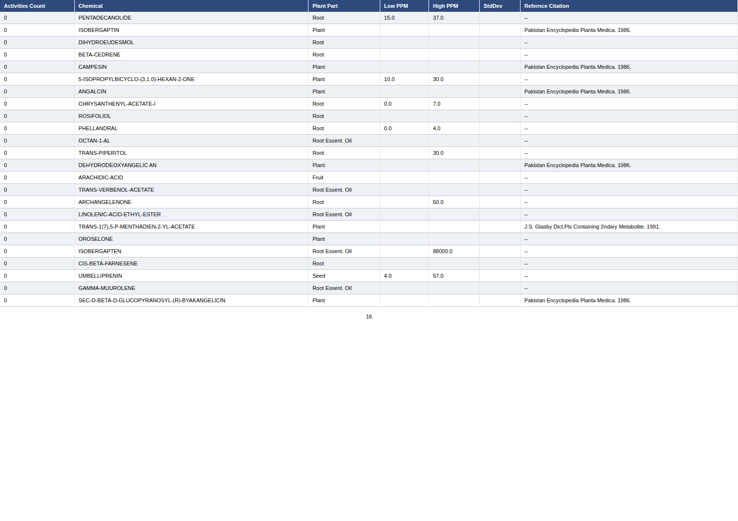| Activities Count | Chemical | Plant Part | Low PPM | High PPM | StdDev | Refernce Citation |
| --- | --- | --- | --- | --- | --- | --- |
| 0 | PENTADECANOLIDE | Root | 15.0 | 37.0 | | -- |
| 0 | ISOBERGAPTIN | Plant | | | | Pakistan Encyclopedia Planta Medica. 1986. |
| 0 | DIHYDROEUDESMOL | Root | | | | -- |
| 0 | BETA-CEDRENE | Root | | | | -- |
| 0 | CAMPESIN | Plant | | | | Pakistan Encyclopedia Planta Medica. 1986. |
| 0 | 5-ISOPROPYLBICYCLO-(3,1.0)-HEXAN-2-ONE | Plant | 10.0 | 30.0 | | -- |
| 0 | ANGALCIN | Plant | | | | Pakistan Encyclopedia Planta Medica. 1986. |
| 0 | CHRYSANTHENYL-ACETATE-I | Root | 0.0 | 7.0 | | -- |
| 0 | ROSIFOLIOL | Root | | | | -- |
| 0 | PHELLANDRAL | Root | 0.0 | 4.0 | | -- |
| 0 | OCTAN-1-AL | Root Essent. Oil | | | | -- |
| 0 | TRANS-PIPERITOL | Root | | 30.0 | | -- |
| 0 | DEHYDRODEOXYANGELIC AN | Plant | | | | Pakistan Encyclopedia Planta Medica. 1986. |
| 0 | ARACHIDIC-ACID | Fruit | | | | -- |
| 0 | TRANS-VERBENOL-ACETATE | Root Essent. Oil | | | | -- |
| 0 | ARCHANGELENONE | Root | | 50.0 | | -- |
| 0 | LINOLENIC-ACID-ETHYL-ESTER | Root Essent. Oil | | | | -- |
| 0 | TRANS-1(7),5-P-MENTHADIEN-2-YL-ACETATE | Plant | | | | J.S. Glasby Dict.Pls Containing 2ndary Metabolite. 1991. |
| 0 | OROSELONE | Plant | | | | -- |
| 0 | ISOBERGAPTEN | Root Essent. Oil | | 88000.0 | | -- |
| 0 | CIS-BETA-FARNESENE | Root | | | | -- |
| 0 | UMBELLIPRENIN | Seed | 4.0 | 57.0 | | -- |
| 0 | GAMMA-MUUROLENE | Root Essent. Oil | | | | -- |
| 0 | SEC-O-BETA-D-GLUCOPYRANOSYL-(R)-BYAKANGELICIN | Plant | | | | Pakistan Encyclopedia Planta Medica. 1986. |
16